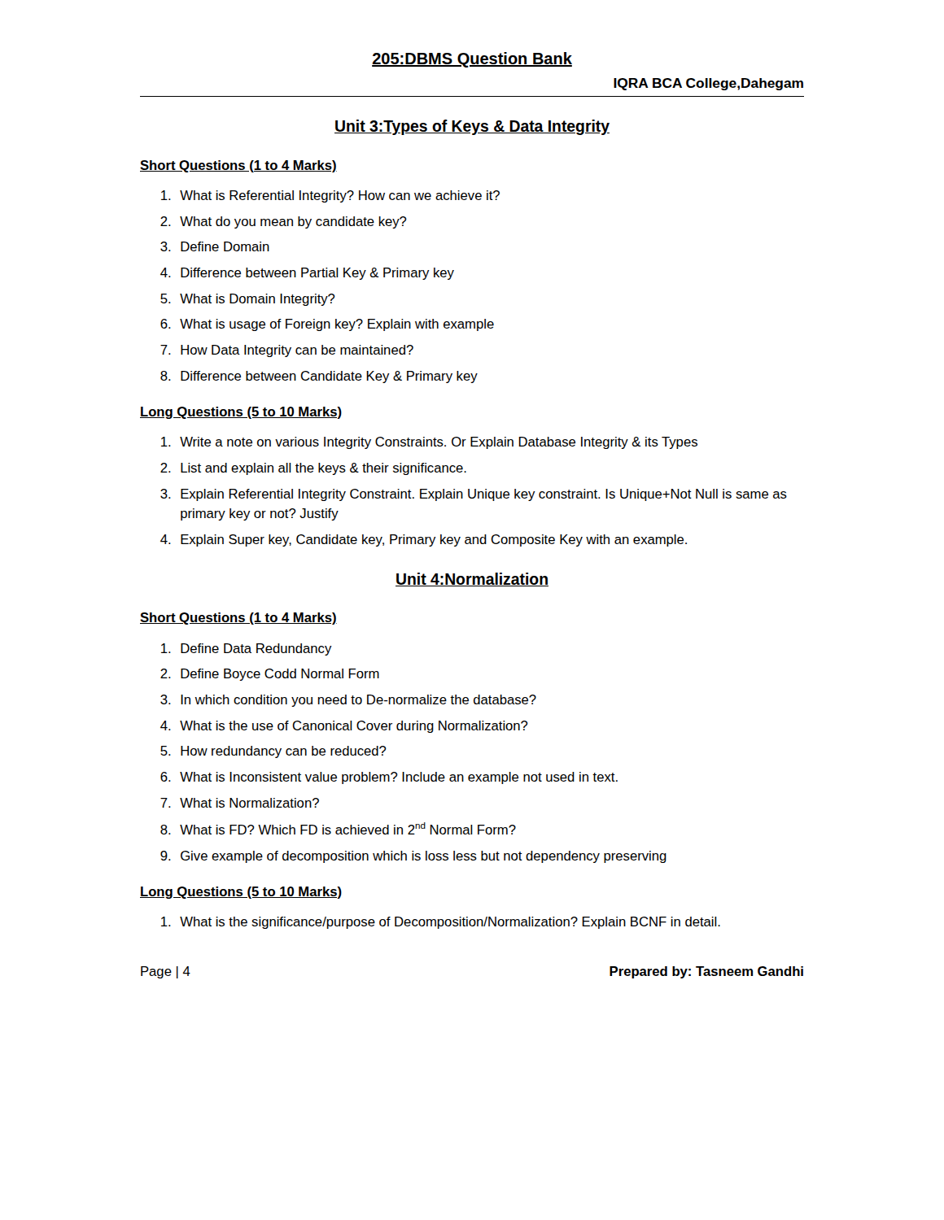205:DBMS Question Bank
IQRA BCA College,Dahegam
Unit 3:Types of Keys & Data Integrity
Short Questions (1 to 4 Marks)
What is Referential Integrity? How can we achieve it?
What do you mean by candidate key?
Define Domain
Difference between Partial Key & Primary key
What is Domain Integrity?
What is usage of Foreign key? Explain with example
How Data Integrity can be maintained?
Difference between Candidate Key & Primary key
Long Questions (5 to 10 Marks)
Write a note on various Integrity Constraints. Or Explain Database Integrity & its Types
List and explain all the keys & their significance.
Explain Referential Integrity Constraint. Explain Unique key constraint. Is Unique+Not Null is same as primary key or not? Justify
Explain Super key, Candidate key, Primary key and Composite Key with an example.
Unit 4:Normalization
Short Questions (1 to 4 Marks)
Define Data Redundancy
Define Boyce Codd Normal Form
In which condition you need to De-normalize the database?
What is the use of Canonical Cover during Normalization?
How redundancy can be reduced?
What is Inconsistent value problem? Include an example not used in text.
What is Normalization?
What is FD? Which FD is achieved in 2nd Normal Form?
Give example of decomposition which is loss less but not dependency preserving
Long Questions (5 to 10 Marks)
What is the significance/purpose of Decomposition/Normalization? Explain BCNF in detail.
Page | 4 Prepared by: Tasneem Gandhi